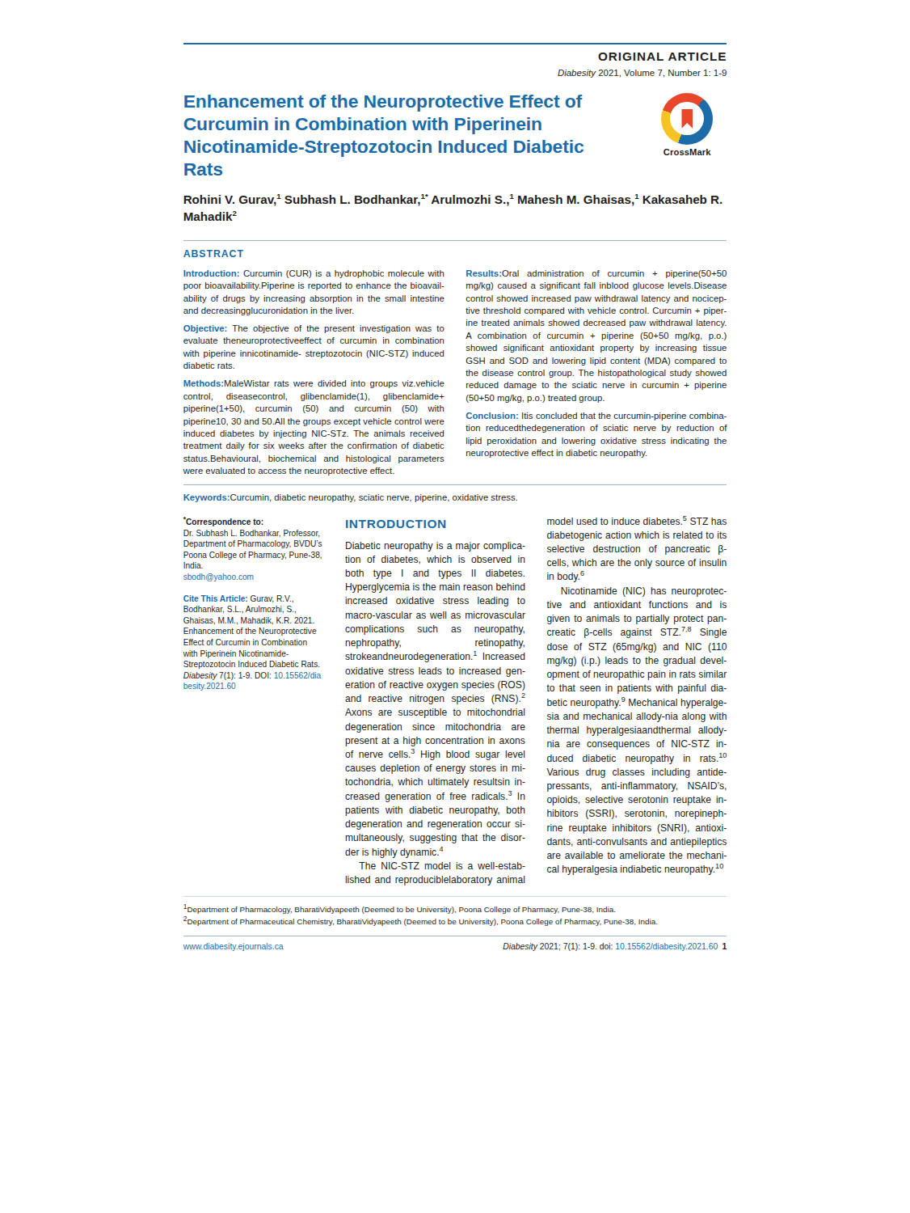ORIGINAL ARTICLE
Diabesity 2021, Volume 7, Number 1: 1-9
Enhancement of the Neuroprotective Effect of Curcumin in Combination with Piperinein Nicotinamide-Streptozotocin Induced Diabetic Rats
CrossMark
Rohini V. Gurav,1 Subhash L. Bodhankar,1* Arulmozhi S.,1 Mahesh M. Ghaisas,1 Kakasaheb R. Mahadik2
ABSTRACT
Introduction: Curcumin (CUR) is a hydrophobic molecule with poor bioavailability.Piperine is reported to enhance the bioavailability of drugs by increasing absorption in the small intestine and decreasingglucuronidation in the liver.
Objective: The objective of the present investigation was to evaluate theneuroprotectiveeffect of curcumin in combination with piperine innicotinamide- streptozotocin (NIC-STZ) induced diabetic rats.
Methods: MaleWistar rats were divided into groups viz.vehicle control, diseasecontrol, glibenclamide(1), glibenclamide+ piperine(1+50), curcumin (50) and curcumin (50) with piperine10, 30 and 50.All the groups except vehicle control were induced diabetes by injecting NIC-STz. The animals received treatment daily for six weeks after the confirmation of diabetic status.Behavioural, biochemical and histological parameters were evaluated to access the neuroprotective effect.
Results: Oral administration of curcumin + piperine(50+50 mg/kg) caused a significant fall inblood glucose levels.Disease control showed increased paw withdrawal latency and nociceptive threshold compared with vehicle control. Curcumin + piperine treated animals showed decreased paw withdrawal latency. A combination of curcumin + piperine (50+50 mg/kg, p.o.) showed significant antioxidant property by increasing tissue GSH and SOD and lowering lipid content (MDA) compared to the disease control group. The histopathological study showed reduced damage to the sciatic nerve in curcumin + piperine (50+50 mg/kg, p.o.) treated group.
Conclusion: Itis concluded that the curcumin-piperine combination reducedthedegeneration of sciatic nerve by reduction of lipid peroxidation and lowering oxidative stress indicating the neuroprotective effect in diabetic neuropathy.
Keywords: Curcumin, diabetic neuropathy, sciatic nerve, piperine, oxidative stress.
*Correspondence to:
Dr. Subhash L. Bodhankar, Professor, Department of Pharmacology, BVDU’s Poona College of Pharmacy, Pune-38, India.
sbodh@yahoo.com
Cite This Article: Gurav, R.V., Bodhankar, S.L., Arulmozhi, S., Ghaisas, M.M., Mahadik, K.R. 2021. Enhancement of the Neuroprotective Effect of Curcumin in Combination with Piperinein Nicotinamide-Streptozotocin Induced Diabetic Rats. Diabesity 7(1): 1-9. DOI: 10.15562/diabesity.2021.60
INTRODUCTION
Diabetic neuropathy is a major complication of diabetes, which is observed in both type I and types II diabetes. Hyperglycemia is the main reason behind increased oxidative stress leading to macro-vascular as well as microvascular complications such as neuropathy, nephropathy, retinopathy, strokeandneurodegeneration.1 Increased oxidative stress leads to increased generation of reactive oxygen species (ROS) and reactive nitrogen species (RNS).2 Axons are susceptible to mitochondrial degeneration since mitochondria are present at a high concentration in axons of nerve cells.3 High blood sugar level causes depletion of energy stores in mitochondria, which ultimately resultsin increased generation of free radicals.3 In patients with diabetic neuropathy, both degeneration and regeneration occur simultaneously, suggesting that the disorder is highly dynamic.4
The NIC-STZ model is a well-established and reproduciblelaboratory animal model used to induce diabetes.5 STZ has diabetogenic action which is related to its selective destruction of pancreatic β-cells, which are the only source of insulin in body.6
Nicotinamide (NIC) has neuroprotective and antioxidant functions and is given to animals to partially protect pancreatic β-cells against STZ.7,8 Single dose of STZ (65mg/kg) and NIC (110 mg/kg) (i.p.) leads to the gradual development of neuropathic pain in rats similar to that seen in patients with painful diabetic neuropathy.9 Mechanical hyperalgesia and mechanical allody-nia along with thermal hyperalgesiaandthermal allodynia are consequences of NIC-STZ induced diabetic neuropathy in rats.10 Various drug classes including antidepressants, anti-inflammatory, NSAID’s, opioids, selective serotonin reuptake inhibitors (SSRI), serotonin, norepinephrine reuptake inhibitors (SNRI), antioxidants, anti-convulsants and antiepileptics are available to ameliorate the mechanical hyperalgesia indiabetic neuropathy.10
1Department of Pharmacology, BharatiVidyapeeth (Deemed to be University), Poona College of Pharmacy, Pune-38, India.
2Department of Pharmaceutical Chemistry, BharatiVidyapeeth (Deemed to be University), Poona College of Pharmacy, Pune-38, India.
www.diabesity.ejournals.ca
Diabesity 2021; 7(1): 1-9. doi: 10.15562/diabesity.2021.601